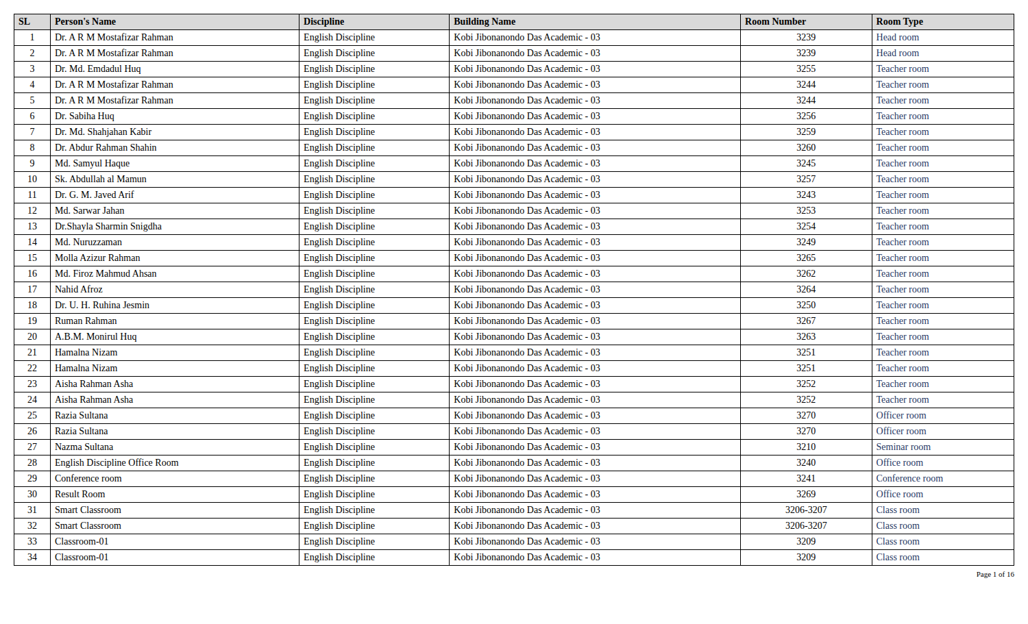Page 1 of 16
| SL | Person's Name | Discipline | Building Name | Room Number | Room Type |
| --- | --- | --- | --- | --- | --- |
| 1 | Dr. A R M Mostafizar Rahman | English Discipline | Kobi Jibonanondo Das Academic - 03 | 3239 | Head room |
| 2 | Dr. A R M Mostafizar Rahman | English Discipline | Kobi Jibonanondo Das Academic - 03 | 3239 | Head room |
| 3 | Dr. Md. Emdadul Huq | English Discipline | Kobi Jibonanondo Das Academic - 03 | 3255 | Teacher room |
| 4 | Dr. A R M Mostafizar Rahman | English Discipline | Kobi Jibonanondo Das Academic - 03 | 3244 | Teacher room |
| 5 | Dr. A R M Mostafizar Rahman | English Discipline | Kobi Jibonanondo Das Academic - 03 | 3244 | Teacher room |
| 6 | Dr. Sabiha Huq | English Discipline | Kobi Jibonanondo Das Academic - 03 | 3256 | Teacher room |
| 7 | Dr. Md. Shahjahan Kabir | English Discipline | Kobi Jibonanondo Das Academic - 03 | 3259 | Teacher room |
| 8 | Dr. Abdur Rahman Shahin | English Discipline | Kobi Jibonanondo Das Academic - 03 | 3260 | Teacher room |
| 9 | Md. Samyul Haque | English Discipline | Kobi Jibonanondo Das Academic - 03 | 3245 | Teacher room |
| 10 | Sk. Abdullah al Mamun | English Discipline | Kobi Jibonanondo Das Academic - 03 | 3257 | Teacher room |
| 11 | Dr. G. M. Javed Arif | English Discipline | Kobi Jibonanondo Das Academic - 03 | 3243 | Teacher room |
| 12 | Md. Sarwar Jahan | English Discipline | Kobi Jibonanondo Das Academic - 03 | 3253 | Teacher room |
| 13 | Dr.Shayla Sharmin Snigdha | English Discipline | Kobi Jibonanondo Das Academic - 03 | 3254 | Teacher room |
| 14 | Md. Nuruzzaman | English Discipline | Kobi Jibonanondo Das Academic - 03 | 3249 | Teacher room |
| 15 | Molla Azizur Rahman | English Discipline | Kobi Jibonanondo Das Academic - 03 | 3265 | Teacher room |
| 16 | Md. Firoz Mahmud Ahsan | English Discipline | Kobi Jibonanondo Das Academic - 03 | 3262 | Teacher room |
| 17 | Nahid Afroz | English Discipline | Kobi Jibonanondo Das Academic - 03 | 3264 | Teacher room |
| 18 | Dr. U. H. Ruhina Jesmin | English Discipline | Kobi Jibonanondo Das Academic - 03 | 3250 | Teacher room |
| 19 | Ruman Rahman | English Discipline | Kobi Jibonanondo Das Academic - 03 | 3267 | Teacher room |
| 20 | A.B.M. Monirul Huq | English Discipline | Kobi Jibonanondo Das Academic - 03 | 3263 | Teacher room |
| 21 | Hamalna Nizam | English Discipline | Kobi Jibonanondo Das Academic - 03 | 3251 | Teacher room |
| 22 | Hamalna Nizam | English Discipline | Kobi Jibonanondo Das Academic - 03 | 3251 | Teacher room |
| 23 | Aisha Rahman Asha | English Discipline | Kobi Jibonanondo Das Academic - 03 | 3252 | Teacher room |
| 24 | Aisha Rahman Asha | English Discipline | Kobi Jibonanondo Das Academic - 03 | 3252 | Teacher room |
| 25 | Razia Sultana | English Discipline | Kobi Jibonanondo Das Academic - 03 | 3270 | Officer room |
| 26 | Razia Sultana | English Discipline | Kobi Jibonanondo Das Academic - 03 | 3270 | Officer room |
| 27 | Nazma Sultana | English Discipline | Kobi Jibonanondo Das Academic - 03 | 3210 | Seminar room |
| 28 | English Discipline Office Room | English Discipline | Kobi Jibonanondo Das Academic - 03 | 3240 | Office room |
| 29 | Conference room | English Discipline | Kobi Jibonanondo Das Academic - 03 | 3241 | Conference room |
| 30 | Result Room | English Discipline | Kobi Jibonanondo Das Academic - 03 | 3269 | Office room |
| 31 | Smart Classroom | English Discipline | Kobi Jibonanondo Das Academic - 03 | 3206-3207 | Class room |
| 32 | Smart Classroom | English Discipline | Kobi Jibonanondo Das Academic - 03 | 3206-3207 | Class room |
| 33 | Classroom-01 | English Discipline | Kobi Jibonanondo Das Academic - 03 | 3209 | Class room |
| 34 | Classroom-01 | English Discipline | Kobi Jibonanondo Das Academic - 03 | 3209 | Class room |